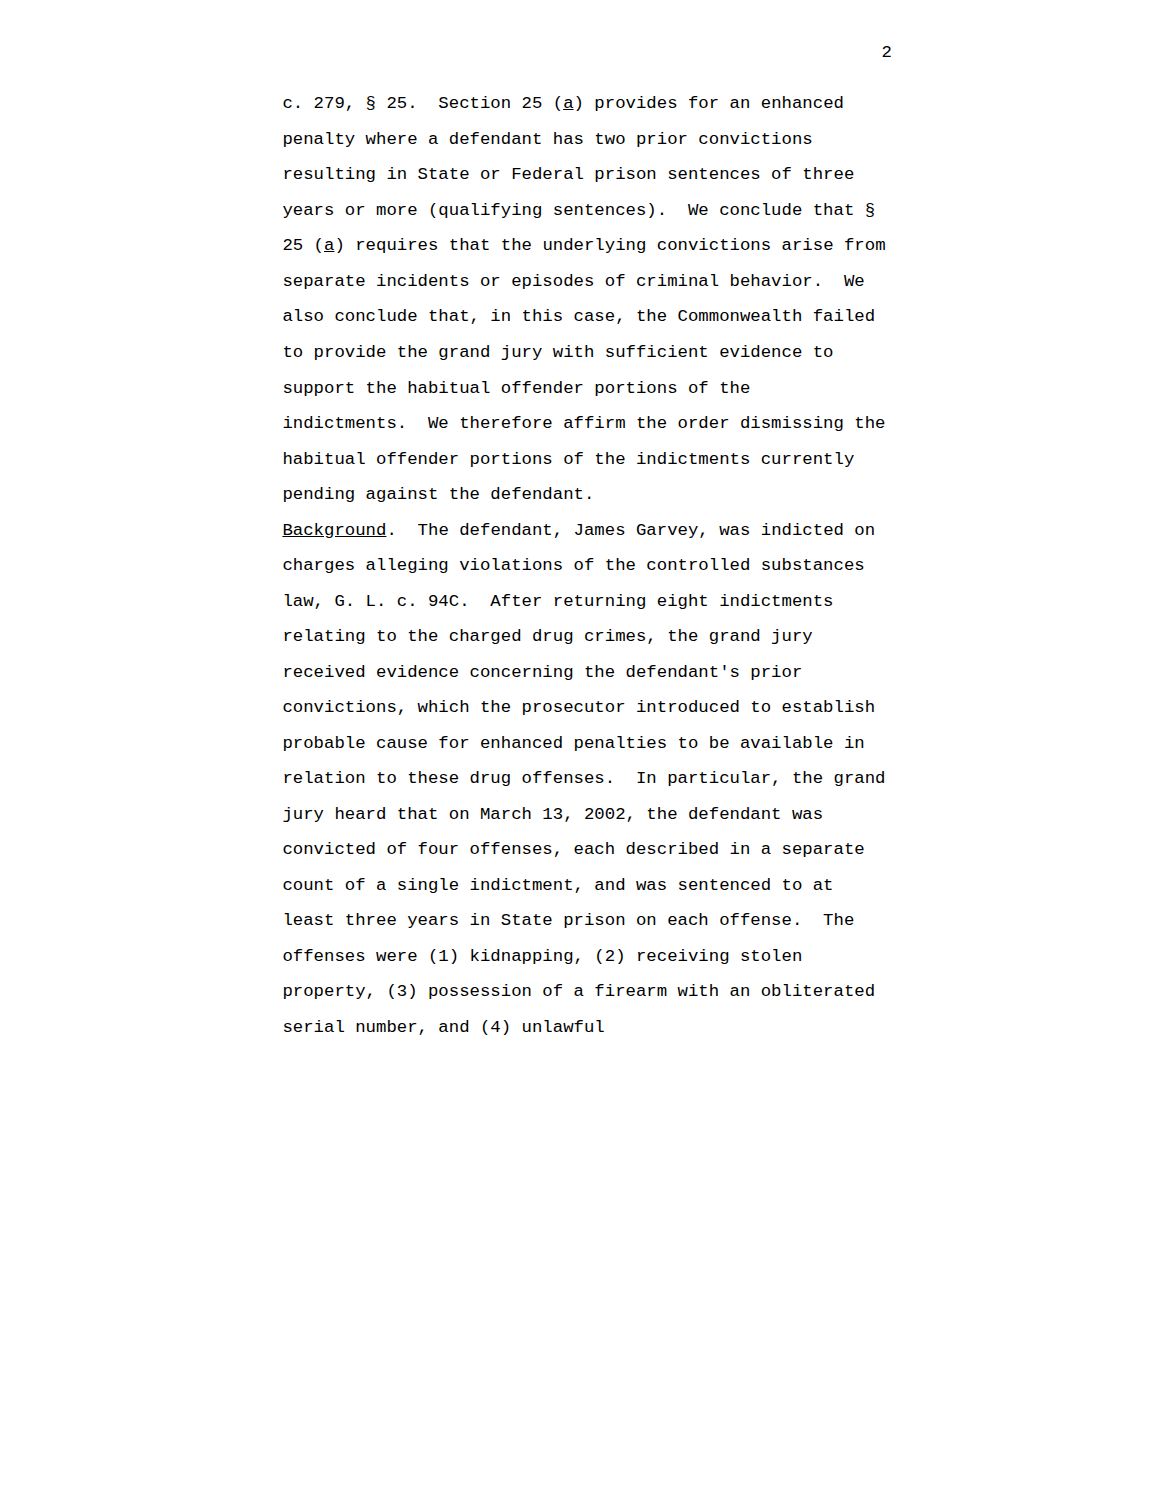2
c. 279, § 25. Section 25 (a) provides for an enhanced penalty where a defendant has two prior convictions resulting in State or Federal prison sentences of three years or more (qualifying sentences). We conclude that § 25 (a) requires that the underlying convictions arise from separate incidents or episodes of criminal behavior. We also conclude that, in this case, the Commonwealth failed to provide the grand jury with sufficient evidence to support the habitual offender portions of the indictments. We therefore affirm the order dismissing the habitual offender portions of the indictments currently pending against the defendant.
Background. The defendant, James Garvey, was indicted on charges alleging violations of the controlled substances law, G. L. c. 94C. After returning eight indictments relating to the charged drug crimes, the grand jury received evidence concerning the defendant's prior convictions, which the prosecutor introduced to establish probable cause for enhanced penalties to be available in relation to these drug offenses. In particular, the grand jury heard that on March 13, 2002, the defendant was convicted of four offenses, each described in a separate count of a single indictment, and was sentenced to at least three years in State prison on each offense. The offenses were (1) kidnapping, (2) receiving stolen property, (3) possession of a firearm with an obliterated serial number, and (4) unlawful